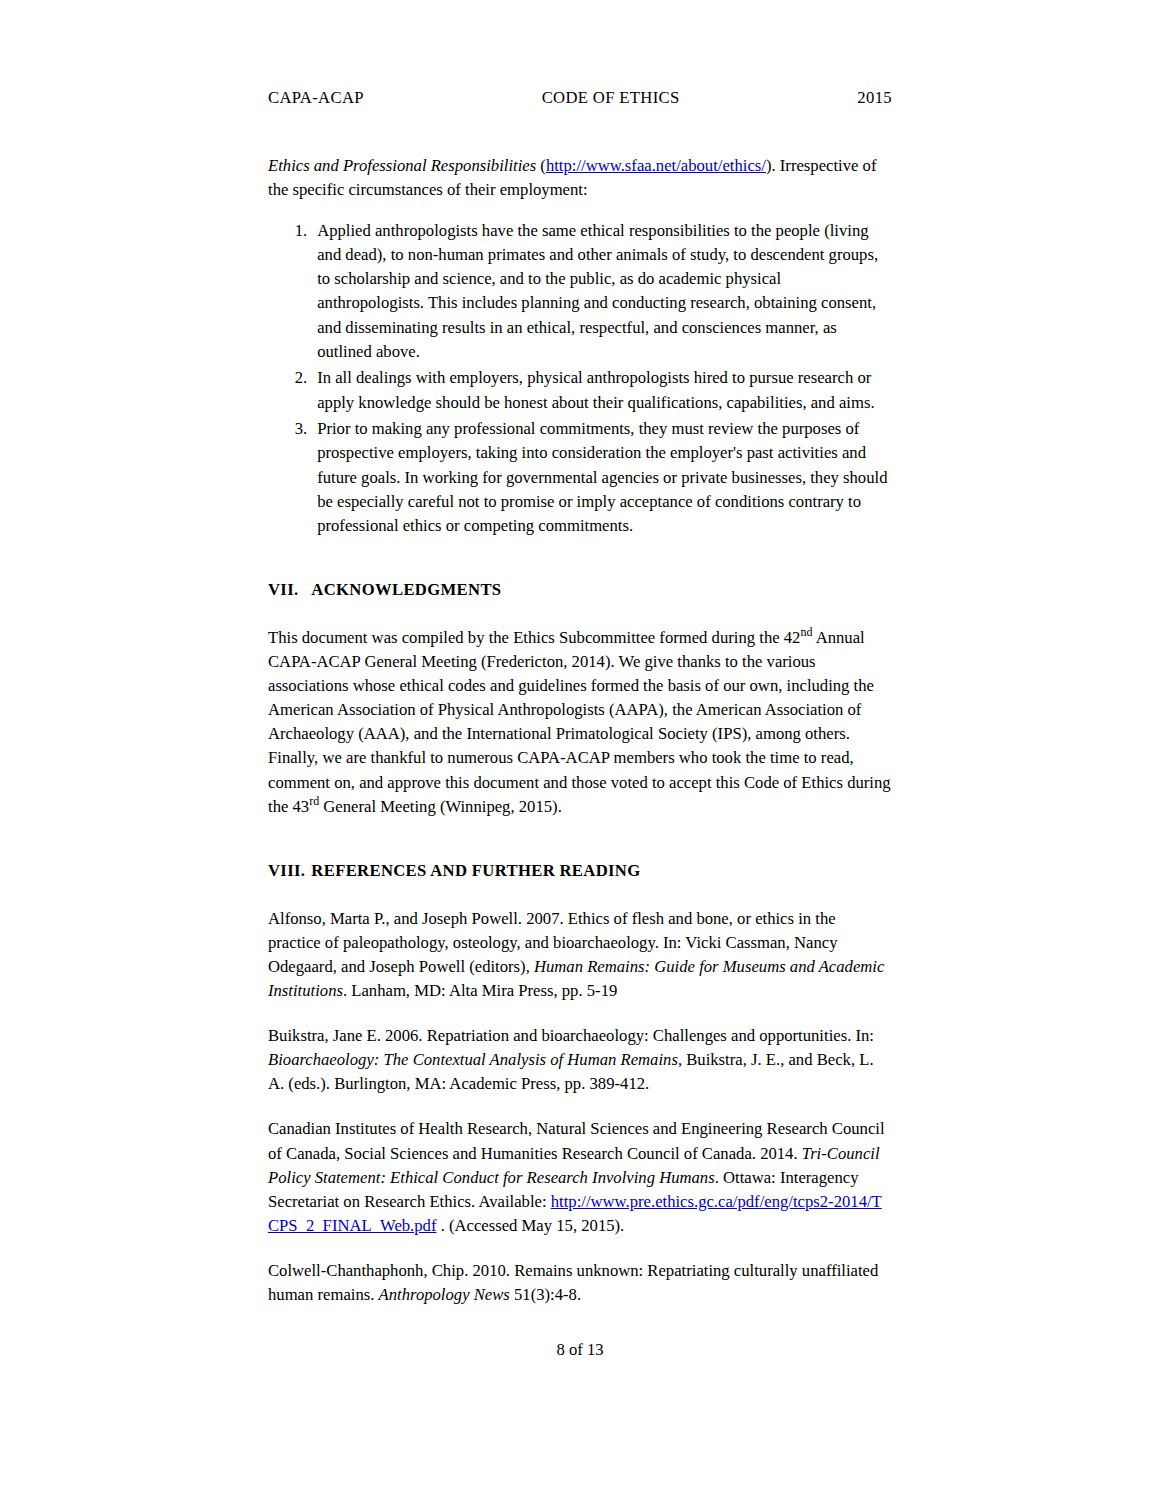CAPA-ACAP CODE OF ETHICS 2015
Ethics and Professional Responsibilities (http://www.sfaa.net/about/ethics/). Irrespective of the specific circumstances of their employment:
Applied anthropologists have the same ethical responsibilities to the people (living and dead), to non-human primates and other animals of study, to descendent groups, to scholarship and science, and to the public, as do academic physical anthropologists. This includes planning and conducting research, obtaining consent, and disseminating results in an ethical, respectful, and consciences manner, as outlined above.
In all dealings with employers, physical anthropologists hired to pursue research or apply knowledge should be honest about their qualifications, capabilities, and aims.
Prior to making any professional commitments, they must review the purposes of prospective employers, taking into consideration the employer's past activities and future goals. In working for governmental agencies or private businesses, they should be especially careful not to promise or imply acceptance of conditions contrary to professional ethics or competing commitments.
VII. ACKNOWLEDGMENTS
This document was compiled by the Ethics Subcommittee formed during the 42nd Annual CAPA-ACAP General Meeting (Fredericton, 2014). We give thanks to the various associations whose ethical codes and guidelines formed the basis of our own, including the American Association of Physical Anthropologists (AAPA), the American Association of Archaeology (AAA), and the International Primatological Society (IPS), among others. Finally, we are thankful to numerous CAPA-ACAP members who took the time to read, comment on, and approve this document and those voted to accept this Code of Ethics during the 43rd General Meeting (Winnipeg, 2015).
VIII. REFERENCES AND FURTHER READING
Alfonso, Marta P., and Joseph Powell. 2007. Ethics of flesh and bone, or ethics in the practice of paleopathology, osteology, and bioarchaeology. In: Vicki Cassman, Nancy Odegaard, and Joseph Powell (editors), Human Remains: Guide for Museums and Academic Institutions. Lanham, MD: Alta Mira Press, pp. 5-19
Buikstra, Jane E. 2006. Repatriation and bioarchaeology: Challenges and opportunities. In: Bioarchaeology: The Contextual Analysis of Human Remains, Buikstra, J. E., and Beck, L. A. (eds.). Burlington, MA: Academic Press, pp. 389-412.
Canadian Institutes of Health Research, Natural Sciences and Engineering Research Council of Canada, Social Sciences and Humanities Research Council of Canada. 2014. Tri-Council Policy Statement: Ethical Conduct for Research Involving Humans. Ottawa: Interagency Secretariat on Research Ethics. Available: http://www.pre.ethics.gc.ca/pdf/eng/tcps2-2014/TCPS_2_FINAL_Web.pdf . (Accessed May 15, 2015).
Colwell-Chanthaphonh, Chip. 2010. Remains unknown: Repatriating culturally unaffiliated human remains. Anthropology News 51(3):4-8.
8 of 13